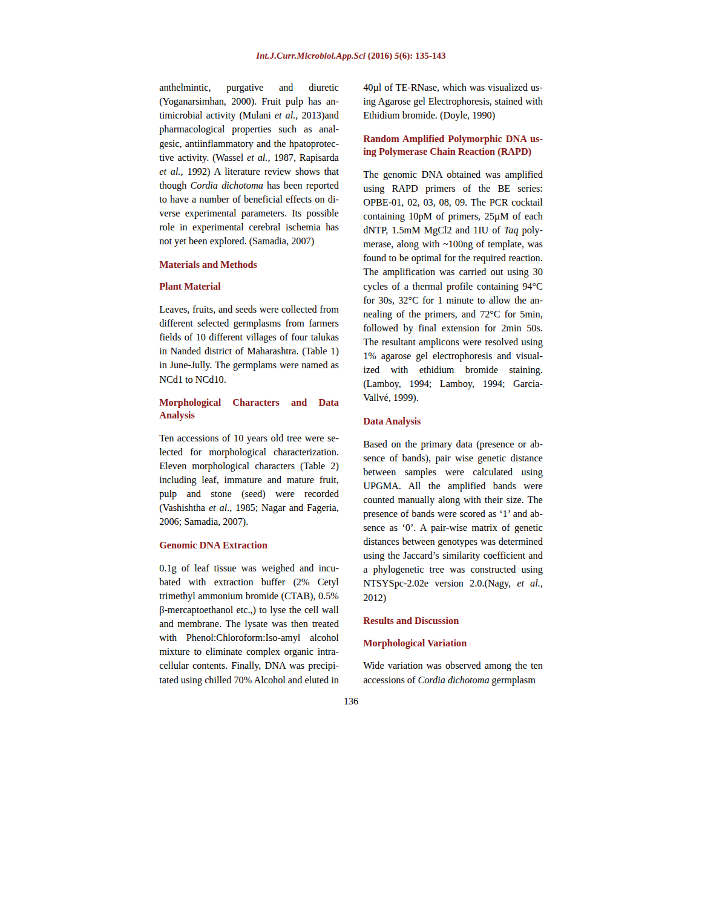Int.J.Curr.Microbiol.App.Sci (2016) 5(6): 135-143
anthelmintic, purgative and diuretic (Yoganarsimhan, 2000). Fruit pulp has antimicrobial activity (Mulani et al., 2013)and pharmacological properties such as analgesic, antiinflammatory and the hpatoprotective activity. (Wassel et al., 1987, Rapisarda et al., 1992) A literature review shows that though Cordia dichotoma has been reported to have a number of beneficial effects on diverse experimental parameters. Its possible role in experimental cerebral ischemia has not yet been explored. (Samadia, 2007)
Materials and Methods
Plant Material
Leaves, fruits, and seeds were collected from different selected germplasms from farmers fields of 10 different villages of four talukas in Nanded district of Maharashtra. (Table 1) in June-Jully. The germplams were named as NCd1 to NCd10.
Morphological Characters and Data Analysis
Ten accessions of 10 years old tree were selected for morphological characterization. Eleven morphological characters (Table 2) including leaf, immature and mature fruit, pulp and stone (seed) were recorded (Vashishtha et al., 1985; Nagar and Fageria, 2006; Samadia, 2007).
Genomic DNA Extraction
0.1g of leaf tissue was weighed and incubated with extraction buffer (2% Cetyl trimethyl ammonium bromide (CTAB), 0.5% β-mercaptoethanol etc.,) to lyse the cell wall and membrane. The lysate was then treated with Phenol:Chloroform:Iso-amyl alcohol mixture to eliminate complex organic intracellular contents. Finally, DNA was precipitated using chilled 70% Alcohol and eluted in 40µl of TE-RNase, which was visualized using Agarose gel Electrophoresis, stained with Ethidium bromide. (Doyle, 1990)
Random Amplified Polymorphic DNA using Polymerase Chain Reaction (RAPD)
The genomic DNA obtained was amplified using RAPD primers of the BE series: OPBE-01, 02, 03, 08, 09. The PCR cocktail containing 10pM of primers, 25µM of each dNTP, 1.5mM MgCl2 and 1IU of Taq polymerase, along with ~100ng of template, was found to be optimal for the required reaction. The amplification was carried out using 30 cycles of a thermal profile containing 94°C for 30s, 32°C for 1 minute to allow the annealing of the primers, and 72°C for 5min, followed by final extension for 2min 50s. The resultant amplicons were resolved using 1% agarose gel electrophoresis and visualized with ethidium bromide staining. (Lamboy, 1994; Lamboy, 1994; Garcia-Vallvé, 1999).
Data Analysis
Based on the primary data (presence or absence of bands), pair wise genetic distance between samples were calculated using UPGMA. All the amplified bands were counted manually along with their size. The presence of bands were scored as ‘1’ and absence as ‘0’. A pair-wise matrix of genetic distances between genotypes was determined using the Jaccard’s similarity coefficient and a phylogenetic tree was constructed using NTSYSpc-2.02e version 2.0.(Nagy, et al., 2012)
Results and Discussion
Morphological Variation
Wide variation was observed among the ten accessions of Cordia dichotoma germplasm
136